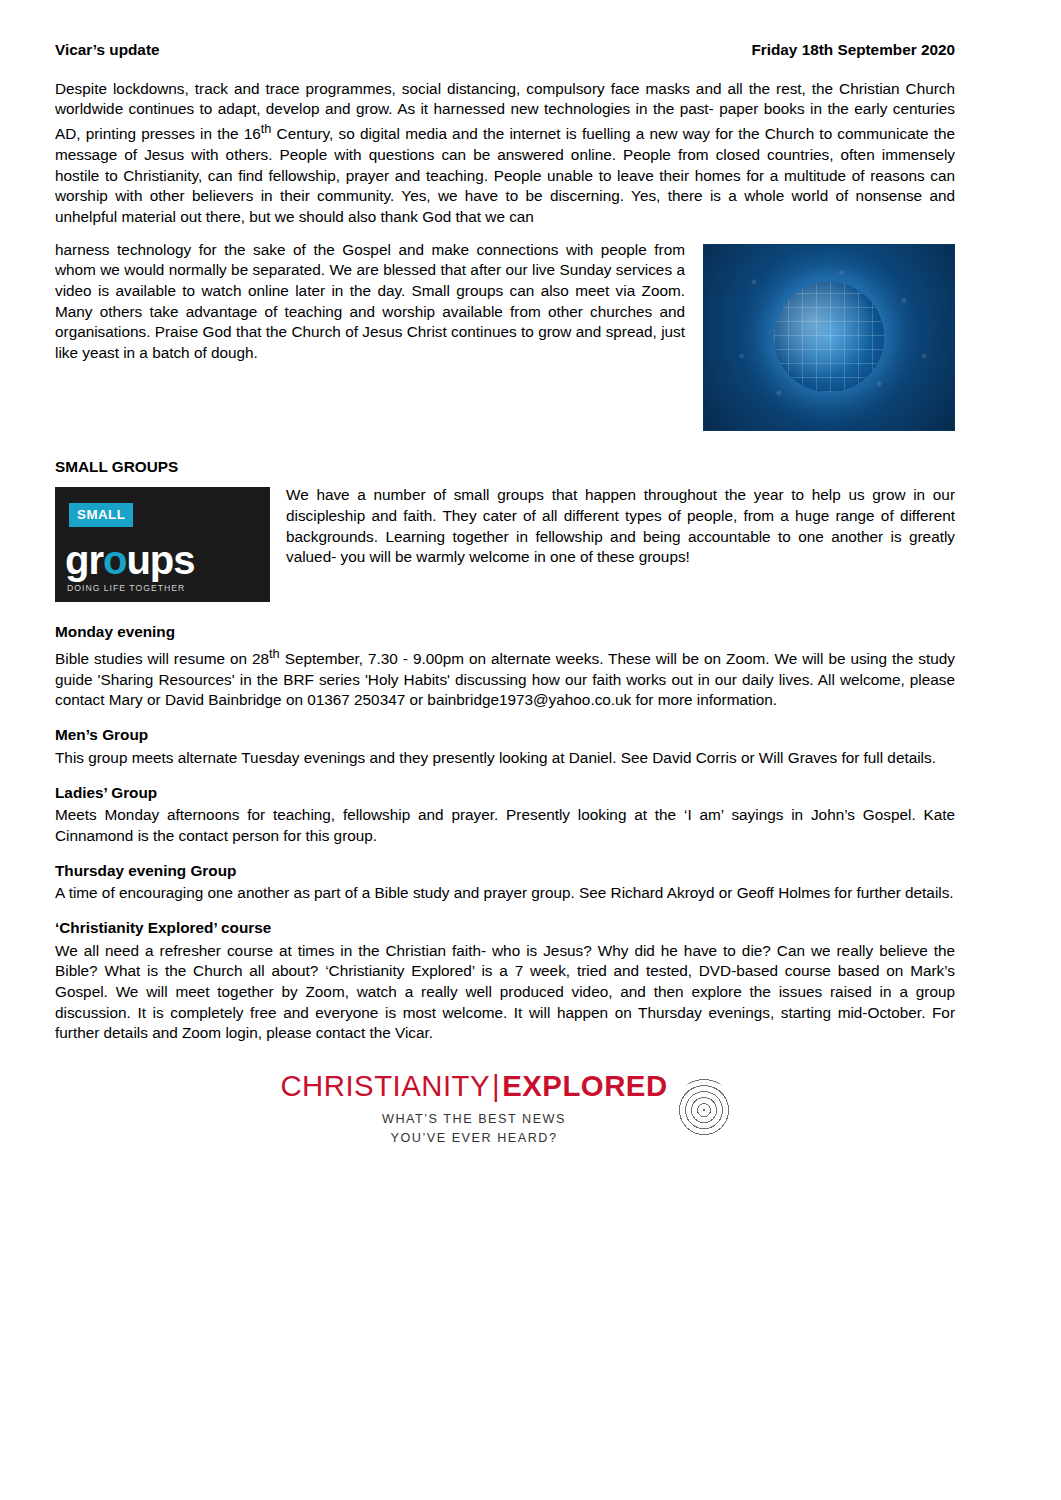Vicar’s update
Friday 18th September 2020
Despite lockdowns, track and trace programmes, social distancing, compulsory face masks and all the rest, the Christian Church worldwide continues to adapt, develop and grow. As it harnessed new technologies in the past- paper books in the early centuries AD, printing presses in the 16th Century, so digital media and the internet is fuelling a new way for the Church to communicate the message of Jesus with others. People with questions can be answered online. People from closed countries, often immensely hostile to Christianity, can find fellowship, prayer and teaching. People unable to leave their homes for a multitude of reasons can worship with other believers in their community. Yes, we have to be discerning. Yes, there is a whole world of nonsense and unhelpful material out there, but we should also thank God that we can
harness technology for the sake of the Gospel and make connections with people from whom we would normally be separated. We are blessed that after our live Sunday services a video is available to watch online later in the day. Small groups can also meet via Zoom. Many others take advantage of teaching and worship available from other churches and organisations. Praise God that the Church of Jesus Christ continues to grow and spread, just like yeast in a batch of dough.
SMALL GROUPS
SMALL groups DOING LIFE TOGETHER
We have a number of small groups that happen throughout the year to help us grow in our discipleship and faith. They cater of all different types of people, from a huge range of different backgrounds. Learning together in fellowship and being accountable to one another is greatly valued- you will be warmly welcome in one of these groups!
Monday evening
Bible studies will resume on 28th September, 7.30 - 9.00pm on alternate weeks. These will be on Zoom. We will be using the study guide 'Sharing Resources' in the BRF series 'Holy Habits' discussing how our faith works out in our daily lives. All welcome, please contact Mary or David Bainbridge on 01367 250347 or bainbridge1973@yahoo.co.uk for more information.
Men’s Group
This group meets alternate Tuesday evenings and they presently looking at Daniel. See David Corris or Will Graves for full details.
Ladies’ Group
Meets Monday afternoons for teaching, fellowship and prayer. Presently looking at the ‘I am’ sayings in John’s Gospel. Kate Cinnamond is the contact person for this group.
Thursday evening Group
A time of encouraging one another as part of a Bible study and prayer group. See Richard Akroyd or Geoff Holmes for further details.
‘Christianity Explored’ course
We all need a refresher course at times in the Christian faith- who is Jesus? Why did he have to die? Can we really believe the Bible? What is the Church all about? ‘Christianity Explored’ is a 7 week, tried and tested, DVD-based course based on Mark’s Gospel. We will meet together by Zoom, watch a really well produced video, and then explore the issues raised in a group discussion. It is completely free and everyone is most welcome. It will happen on Thursday evenings, starting mid-October. For further details and Zoom login, please contact the Vicar.
CHRISTIANITY|EXPLORED
WHAT’S THE BEST NEWS
YOU’VE EVER HEARD?